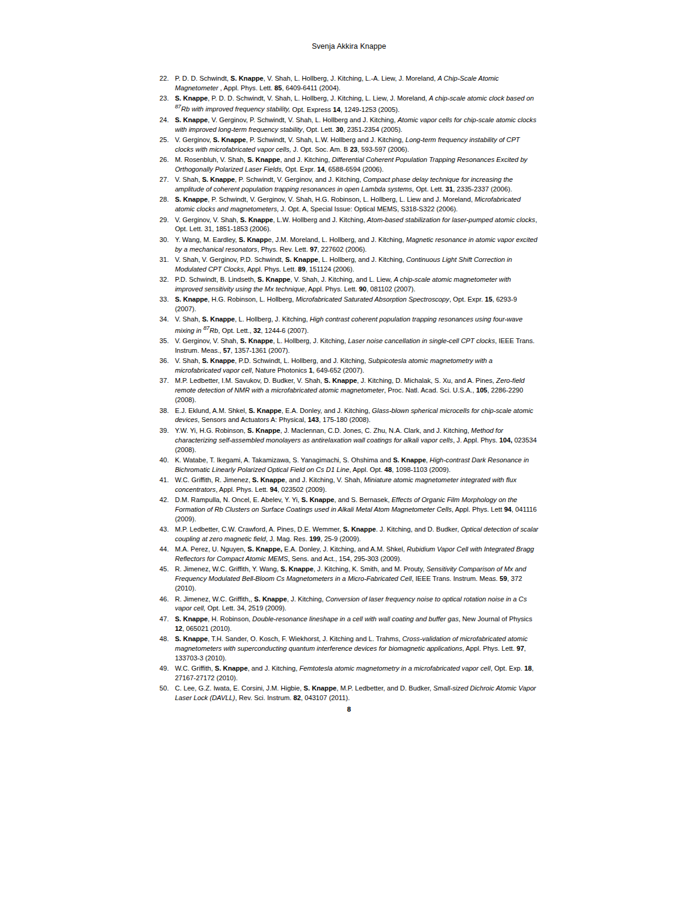Svenja Akkira Knappe
22. P. D. D. Schwindt, S. Knappe, V. Shah, L. Hollberg, J. Kitching, L.-A. Liew, J. Moreland, A Chip-Scale Atomic Magnetometer , Appl. Phys. Lett. 85, 6409-6411 (2004).
23. S. Knappe, P. D. D. Schwindt, V. Shah, L. Hollberg, J. Kitching, L. Liew, J. Moreland, A chip-scale atomic clock based on 87Rb with improved frequency stability, Opt. Express 14, 1249-1253 (2005).
24. S. Knappe, V. Gerginov, P. Schwindt, V. Shah, L. Hollberg and J. Kitching, Atomic vapor cells for chip-scale atomic clocks with improved long-term frequency stability, Opt. Lett. 30, 2351-2354 (2005).
25. V. Gerginov, S. Knappe, P. Schwindt, V. Shah, L.W. Hollberg and J. Kitching, Long-term frequency instability of CPT clocks with microfabricated vapor cells, J. Opt. Soc. Am. B 23, 593-597 (2006).
26. M. Rosenbluh, V. Shah, S. Knappe, and J. Kitching, Differential Coherent Population Trapping Resonances Excited by Orthogonally Polarized Laser Fields, Opt. Expr. 14, 6588-6594 (2006).
27. V. Shah, S. Knappe, P. Schwindt, V. Gerginov, and J. Kitching, Compact phase delay technique for increasing the amplitude of coherent population trapping resonances in open Lambda systems, Opt. Lett. 31, 2335-2337 (2006).
28. S. Knappe, P. Schwindt, V. Gerginov, V. Shah, H.G. Robinson, L. Hollberg, L. Liew and J. Moreland, Microfabricated atomic clocks and magnetometers, J. Opt. A, Special Issue: Optical MEMS, S318-S322 (2006).
29. V. Gerginov, V. Shah, S. Knappe, L.W. Hollberg and J. Kitching, Atom-based stabilization for laser-pumped atomic clocks, Opt. Lett. 31, 1851-1853 (2006).
30. Y. Wang, M. Eardley, S. Knappe, J.M. Moreland, L. Hollberg, and J. Kitching, Magnetic resonance in atomic vapor excited by a mechanical resonators, Phys. Rev. Lett. 97, 227602 (2006).
31. V. Shah, V. Gerginov, P.D. Schwindt, S. Knappe, L. Hollberg, and J. Kitching, Continuous Light Shift Correction in Modulated CPT Clocks, Appl. Phys. Lett. 89, 151124 (2006).
32. P.D. Schwindt, B. Lindseth, S. Knappe, V. Shah, J. Kitching, and L. Liew, A chip-scale atomic magnetometer with improved sensitivity using the Mx technique, Appl. Phys. Lett. 90, 081102 (2007).
33. S. Knappe, H.G. Robinson, L. Hollberg, Microfabricated Saturated Absorption Spectroscopy, Opt. Expr. 15, 6293-9 (2007).
34. V. Shah, S. Knappe, L. Hollberg, J. Kitching, High contrast coherent population trapping resonances using four-wave mixing in 87Rb, Opt. Lett., 32, 1244-6 (2007).
35. V. Gerginov, V. Shah, S. Knappe, L. Hollberg, J. Kitching, Laser noise cancellation in single-cell CPT clocks, IEEE Trans. Instrum. Meas., 57, 1357-1361 (2007).
36. V. Shah, S. Knappe, P.D. Schwindt, L. Hollberg, and J. Kitching, Subpicotesla atomic magnetometry with a microfabricated vapor cell, Nature Photonics 1, 649-652 (2007).
37. M.P. Ledbetter, I.M. Savukov, D. Budker, V. Shah, S. Knappe, J. Kitching, D. Michalak, S. Xu, and A. Pines, Zero-field remote detection of NMR with a microfabricated atomic magnetometer, Proc. Natl. Acad. Sci. U.S.A., 105, 2286-2290 (2008).
38. E.J. Eklund, A.M. Shkel, S. Knappe, E.A. Donley, and J. Kitching, Glass-blown spherical microcells for chip-scale atomic devices, Sensors and Actuators A: Physical, 143, 175-180 (2008).
39. Y.W. Yi, H.G. Robinson, S. Knappe, J. Maclennan, C.D. Jones, C. Zhu, N.A. Clark, and J. Kitching, Method for characterizing self-assembled monolayers as antirelaxation wall coatings for alkali vapor cells, J. Appl. Phys. 104, 023534 (2008).
40. K. Watabe, T. Ikegami, A. Takamizawa, S. Yanagimachi, S. Ohshima and S. Knappe, High-contrast Dark Resonance in Bichromatic Linearly Polarized Optical Field on Cs D1 Line, Appl. Opt. 48, 1098-1103 (2009).
41. W.C. Griffith, R. Jimenez, S. Knappe, and J. Kitching, V. Shah, Miniature atomic magnetometer integrated with flux concentrators, Appl. Phys. Lett. 94, 023502 (2009).
42. D.M. Rampulla, N. Oncel, E. Abelev, Y. Yi, S. Knappe, and S. Bernasek, Effects of Organic Film Morphology on the Formation of Rb Clusters on Surface Coatings used in Alkali Metal Atom Magnetometer Cells, Appl. Phys. Lett 94, 041116 (2009).
43. M.P. Ledbetter, C.W. Crawford, A. Pines, D.E. Wemmer, S. Knappe. J. Kitching, and D. Budker, Optical detection of scalar coupling at zero magnetic field, J. Mag. Res. 199, 25-9 (2009).
44. M.A. Perez, U. Nguyen, S. Knappe, E.A. Donley, J. Kitching, and A.M. Shkel, Rubidium Vapor Cell with Integrated Bragg Reflectors for Compact Atomic MEMS, Sens. and Act., 154, 295-303 (2009).
45. R. Jimenez, W.C. Griffith, Y. Wang, S. Knappe, J. Kitching, K. Smith, and M. Prouty, Sensitivity Comparison of Mx and Frequency Modulated Bell-Bloom Cs Magnetometers in a Micro-Fabricated Cell, IEEE Trans. Instrum. Meas. 59, 372 (2010).
46. R. Jimenez, W.C. Griffith,, S. Knappe, J. Kitching, Conversion of laser frequency noise to optical rotation noise in a Cs vapor cell, Opt. Lett. 34, 2519 (2009).
47. S. Knappe, H. Robinson, Double-resonance lineshape in a cell with wall coating and buffer gas, New Journal of Physics 12, 065021 (2010).
48. S. Knappe, T.H. Sander, O. Kosch, F. Wiekhorst, J. Kitching and L. Trahms, Cross-validation of microfabricated atomic magnetometers with superconducting quantum interference devices for biomagnetic applications, Appl. Phys. Lett. 97, 133703-3 (2010).
49. W.C. Griffith, S. Knappe, and J. Kitching, Femtotesla atomic magnetometry in a microfabricated vapor cell, Opt. Exp. 18, 27167-27172 (2010).
50. C. Lee, G.Z. Iwata, E. Corsini, J.M. Higbie, S. Knappe, M.P. Ledbetter, and D. Budker, Small-sized Dichroic Atomic Vapor Laser Lock (DAVLL), Rev. Sci. Instrum. 82, 043107 (2011).
8